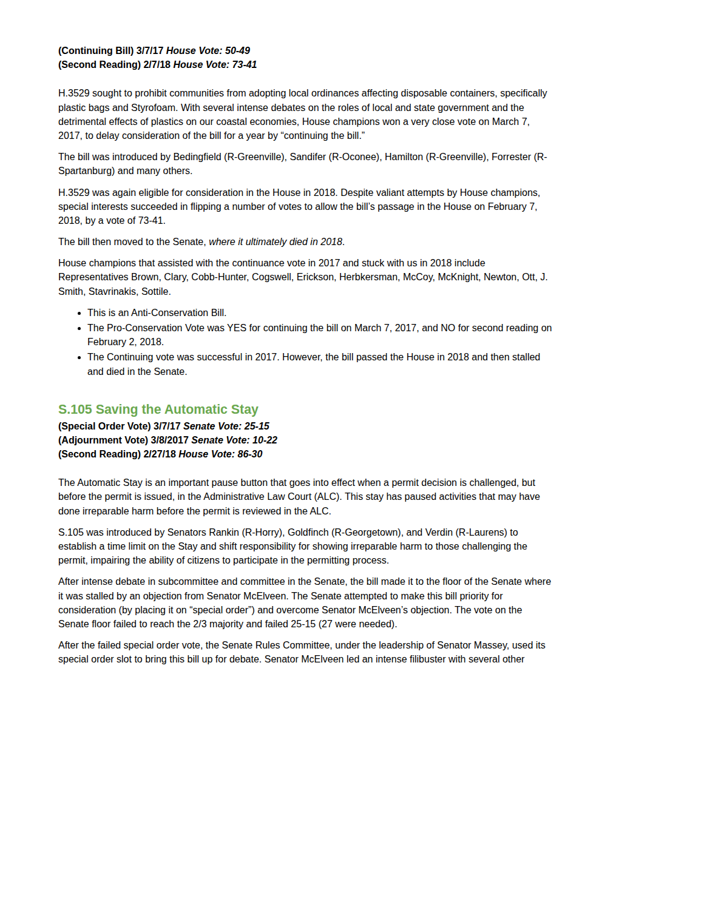(Continuing Bill) 3/7/17 House Vote: 50-49
(Second Reading) 2/7/18 House Vote: 73-41
H.3529 sought to prohibit communities from adopting local ordinances affecting disposable containers, specifically plastic bags and Styrofoam. With several intense debates on the roles of local and state government and the detrimental effects of plastics on our coastal economies, House champions won a very close vote on March 7, 2017, to delay consideration of the bill for a year by “continuing the bill.”
The bill was introduced by Bedingfield (R-Greenville), Sandifer (R-Oconee), Hamilton (R-Greenville), Forrester (R-Spartanburg) and many others.
H.3529 was again eligible for consideration in the House in 2018. Despite valiant attempts by House champions, special interests succeeded in flipping a number of votes to allow the bill’s passage in the House on February 7, 2018, by a vote of 73-41.
The bill then moved to the Senate, where it ultimately died in 2018.
House champions that assisted with the continuance vote in 2017 and stuck with us in 2018 include Representatives Brown, Clary, Cobb-Hunter, Cogswell, Erickson, Herbkersman, McCoy, McKnight, Newton, Ott, J. Smith, Stavrinakis, Sottile.
This is an Anti-Conservation Bill.
The Pro-Conservation Vote was YES for continuing the bill on March 7, 2017, and NO for second reading on February 2, 2018.
The Continuing vote was successful in 2017. However, the bill passed the House in 2018 and then stalled and died in the Senate.
S.105 Saving the Automatic Stay
(Special Order Vote) 3/7/17 Senate Vote: 25-15
(Adjournment Vote) 3/8/2017 Senate Vote: 10-22
(Second Reading) 2/27/18 House Vote: 86-30
The Automatic Stay is an important pause button that goes into effect when a permit decision is challenged, but before the permit is issued, in the Administrative Law Court (ALC). This stay has paused activities that may have done irreparable harm before the permit is reviewed in the ALC.
S.105 was introduced by Senators Rankin (R-Horry), Goldfinch (R-Georgetown), and Verdin (R-Laurens) to establish a time limit on the Stay and shift responsibility for showing irreparable harm to those challenging the permit, impairing the ability of citizens to participate in the permitting process.
After intense debate in subcommittee and committee in the Senate, the bill made it to the floor of the Senate where it was stalled by an objection from Senator McElveen. The Senate attempted to make this bill priority for consideration (by placing it on “special order”) and overcome Senator McElveen’s objection. The vote on the Senate floor failed to reach the 2/3 majority and failed 25-15 (27 were needed).
After the failed special order vote, the Senate Rules Committee, under the leadership of Senator Massey, used its special order slot to bring this bill up for debate. Senator McElveen led an intense filibuster with several other